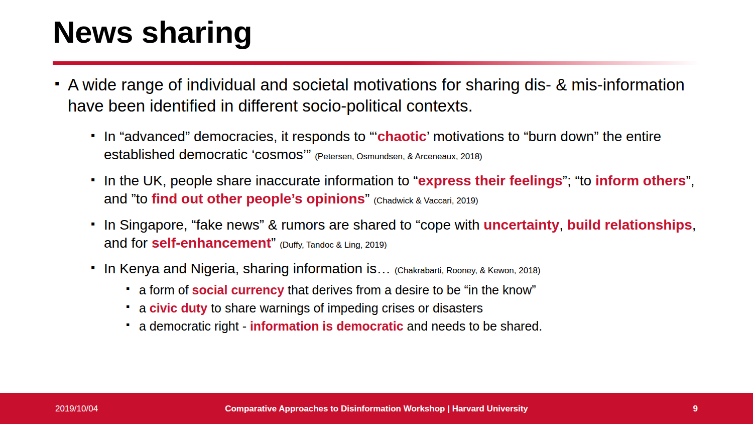News sharing
A wide range of individual and societal motivations for sharing dis- & mis-information have been identified in different socio-political contexts.
In “advanced” democracies, it responds to “‘chaotic’ motivations to “burn down” the entire established democratic ‘cosmos’” (Petersen, Osmundsen, & Arceneaux, 2018)
In the UK, people share inaccurate information to “express their feelings”; “to inform others”, and ”to find out other people’s opinions” (Chadwick & Vaccari, 2019)
In Singapore, “fake news” & rumors are shared to “cope with uncertainty, build relationships, and for self-enhancement” (Duffy, Tandoc & Ling, 2019)
In Kenya and Nigeria, sharing information is… (Chakrabarti, Rooney, & Kewon, 2018)
a form of social currency that derives from a desire to be “in the know”
a civic duty to share warnings of impeding crises or disasters
a democratic right - information is democratic and needs to be shared.
2019/10/04 Comparative Approaches to Disinformation Workshop | Harvard University 9